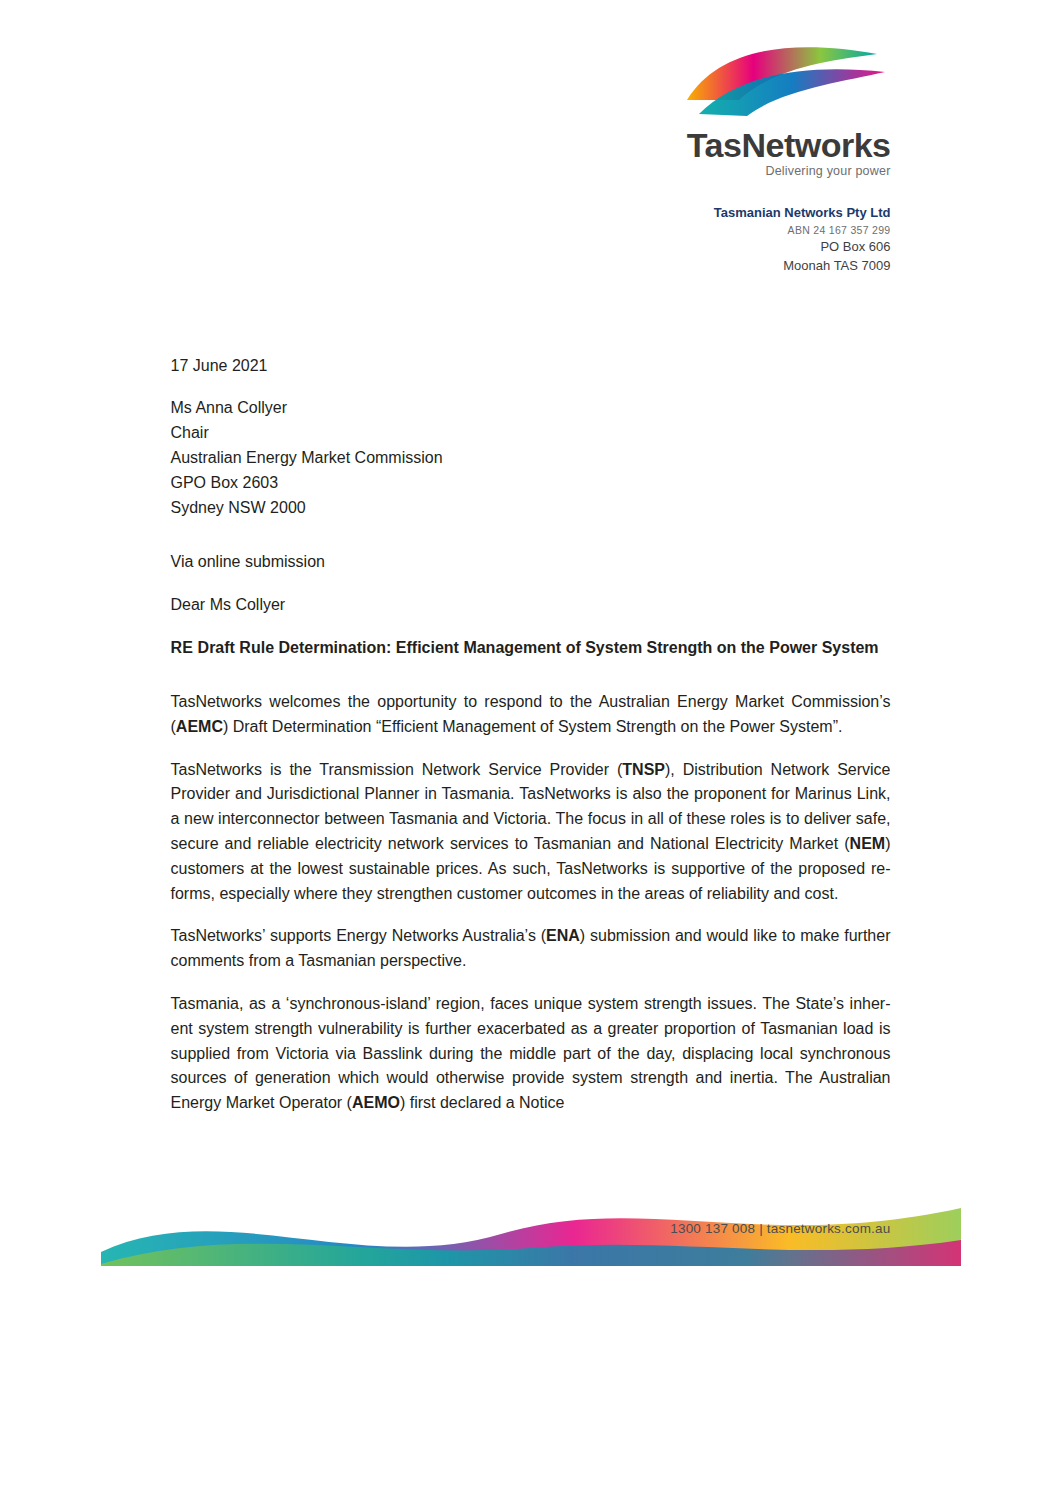Tas Networks
Delivering your power
Tasmanian Networks Pty Ltd
ABN 24 167 357 299
PO Box 606
Moonah TAS 7009
17 June 2021
Ms Anna Collyer Chair Australian Energy Market Commission GPO Box 2603 Sydney NSW 2000
Via online submission
Dear Ms Collyer
RE Draft Rule Determination: Efficient Management of System Strength on the Power System
TasNetworks welcomes the opportunity to respond to the Australian Energy Market Commission’s (AEMC) Draft Determination “Efficient Management of System Strength on the Power System”.
TasNetworks is the Transmission Network Service Provider (TNSP), Distribution Network Service Provider and Jurisdictional Planner in Tasmania. TasNetworks is also the proponent for Marinus Link, a new interconnector between Tasmania and Victoria. The focus in all of these roles is to deliver safe, secure and reliable electricity network services to Tasmanian and National Electricity Market (NEM) customers at the lowest sustainable prices. As such, TasNetworks is supportive of the proposed reforms, especially where they strengthen customer outcomes in the areas of reliability and cost.
TasNetworks’ supports Energy Networks Australia’s (ENA) submission and would like to make further comments from a Tasmanian perspective.
Tasmania, as a ‘synchronous-island’ region, faces unique system strength issues. The State’s inherent system strength vulnerability is further exacerbated as a greater proportion of Tasmanian load is supplied from Victoria via Basslink during the middle part of the day, displacing local synchronous sources of generation which would otherwise provide system strength and inertia. The Australian Energy Market Operator (AEMO) first declared a Notice
1300 137 008 | tasnetworks.com.au